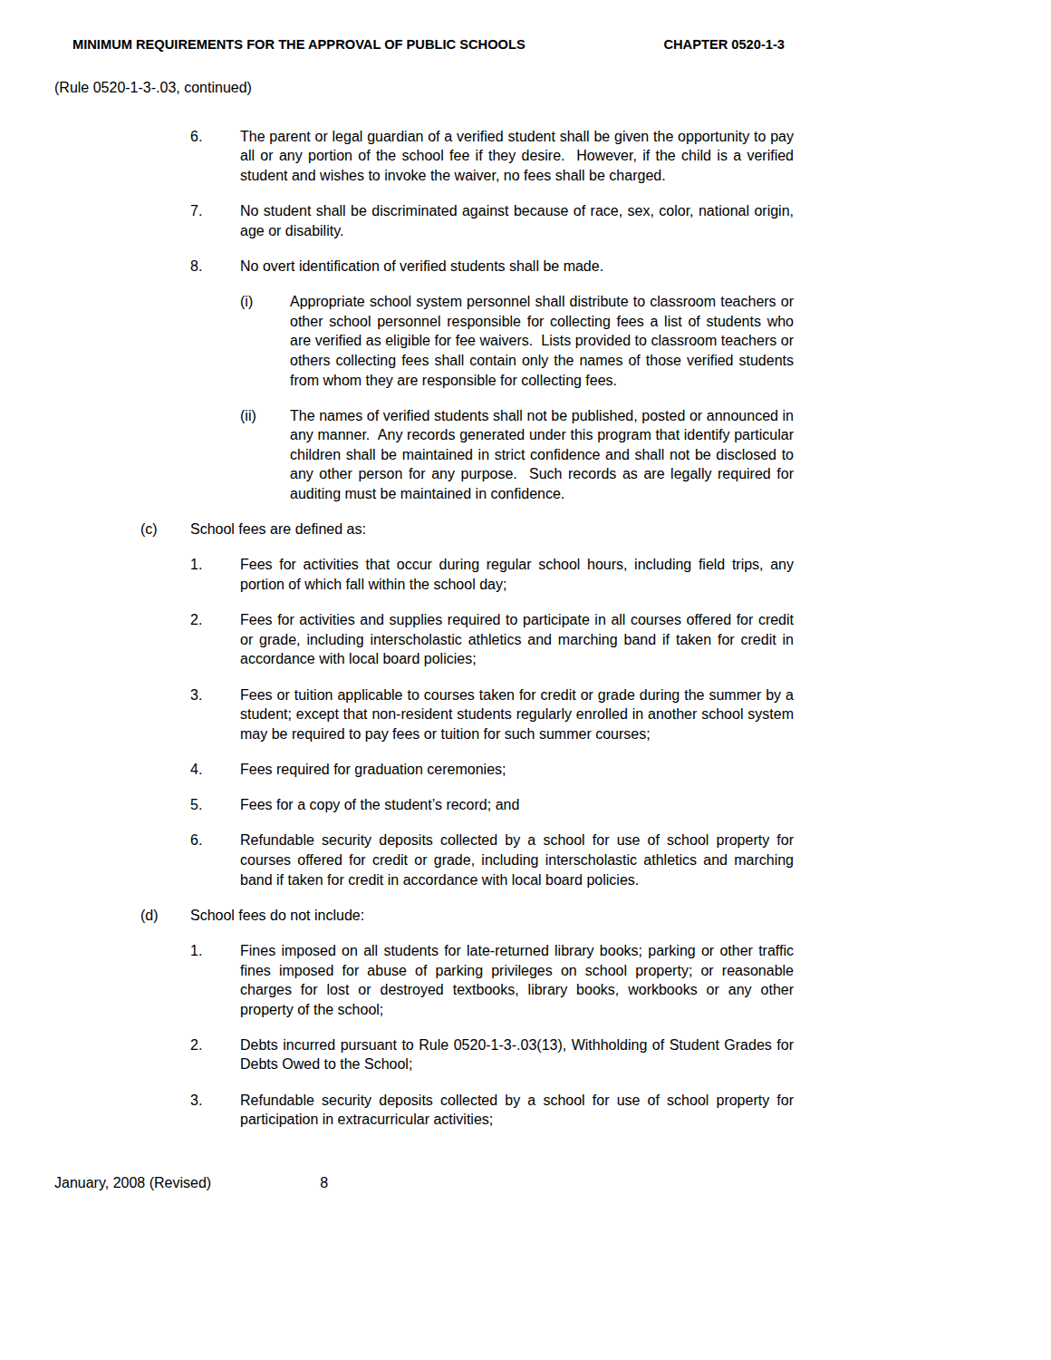MINIMUM REQUIREMENTS FOR THE APPROVAL OF PUBLIC SCHOOLS CHAPTER 0520-1-3
(Rule 0520-1-3-.03, continued)
6. The parent or legal guardian of a verified student shall be given the opportunity to pay all or any portion of the school fee if they desire. However, if the child is a verified student and wishes to invoke the waiver, no fees shall be charged.
7. No student shall be discriminated against because of race, sex, color, national origin, age or disability.
8. No overt identification of verified students shall be made.
(i) Appropriate school system personnel shall distribute to classroom teachers or other school personnel responsible for collecting fees a list of students who are verified as eligible for fee waivers. Lists provided to classroom teachers or others collecting fees shall contain only the names of those verified students from whom they are responsible for collecting fees.
(ii) The names of verified students shall not be published, posted or announced in any manner. Any records generated under this program that identify particular children shall be maintained in strict confidence and shall not be disclosed to any other person for any purpose. Such records as are legally required for auditing must be maintained in confidence.
(c) School fees are defined as:
1. Fees for activities that occur during regular school hours, including field trips, any portion of which fall within the school day;
2. Fees for activities and supplies required to participate in all courses offered for credit or grade, including interscholastic athletics and marching band if taken for credit in accordance with local board policies;
3. Fees or tuition applicable to courses taken for credit or grade during the summer by a student; except that non-resident students regularly enrolled in another school system may be required to pay fees or tuition for such summer courses;
4. Fees required for graduation ceremonies;
5. Fees for a copy of the student’s record; and
6. Refundable security deposits collected by a school for use of school property for courses offered for credit or grade, including interscholastic athletics and marching band if taken for credit in accordance with local board policies.
(d) School fees do not include:
1. Fines imposed on all students for late-returned library books; parking or other traffic fines imposed for abuse of parking privileges on school property; or reasonable charges for lost or destroyed textbooks, library books, workbooks or any other property of the school;
2. Debts incurred pursuant to Rule 0520-1-3-.03(13), Withholding of Student Grades for Debts Owed to the School;
3. Refundable security deposits collected by a school for use of school property for participation in extracurricular activities;
January, 2008 (Revised) 8